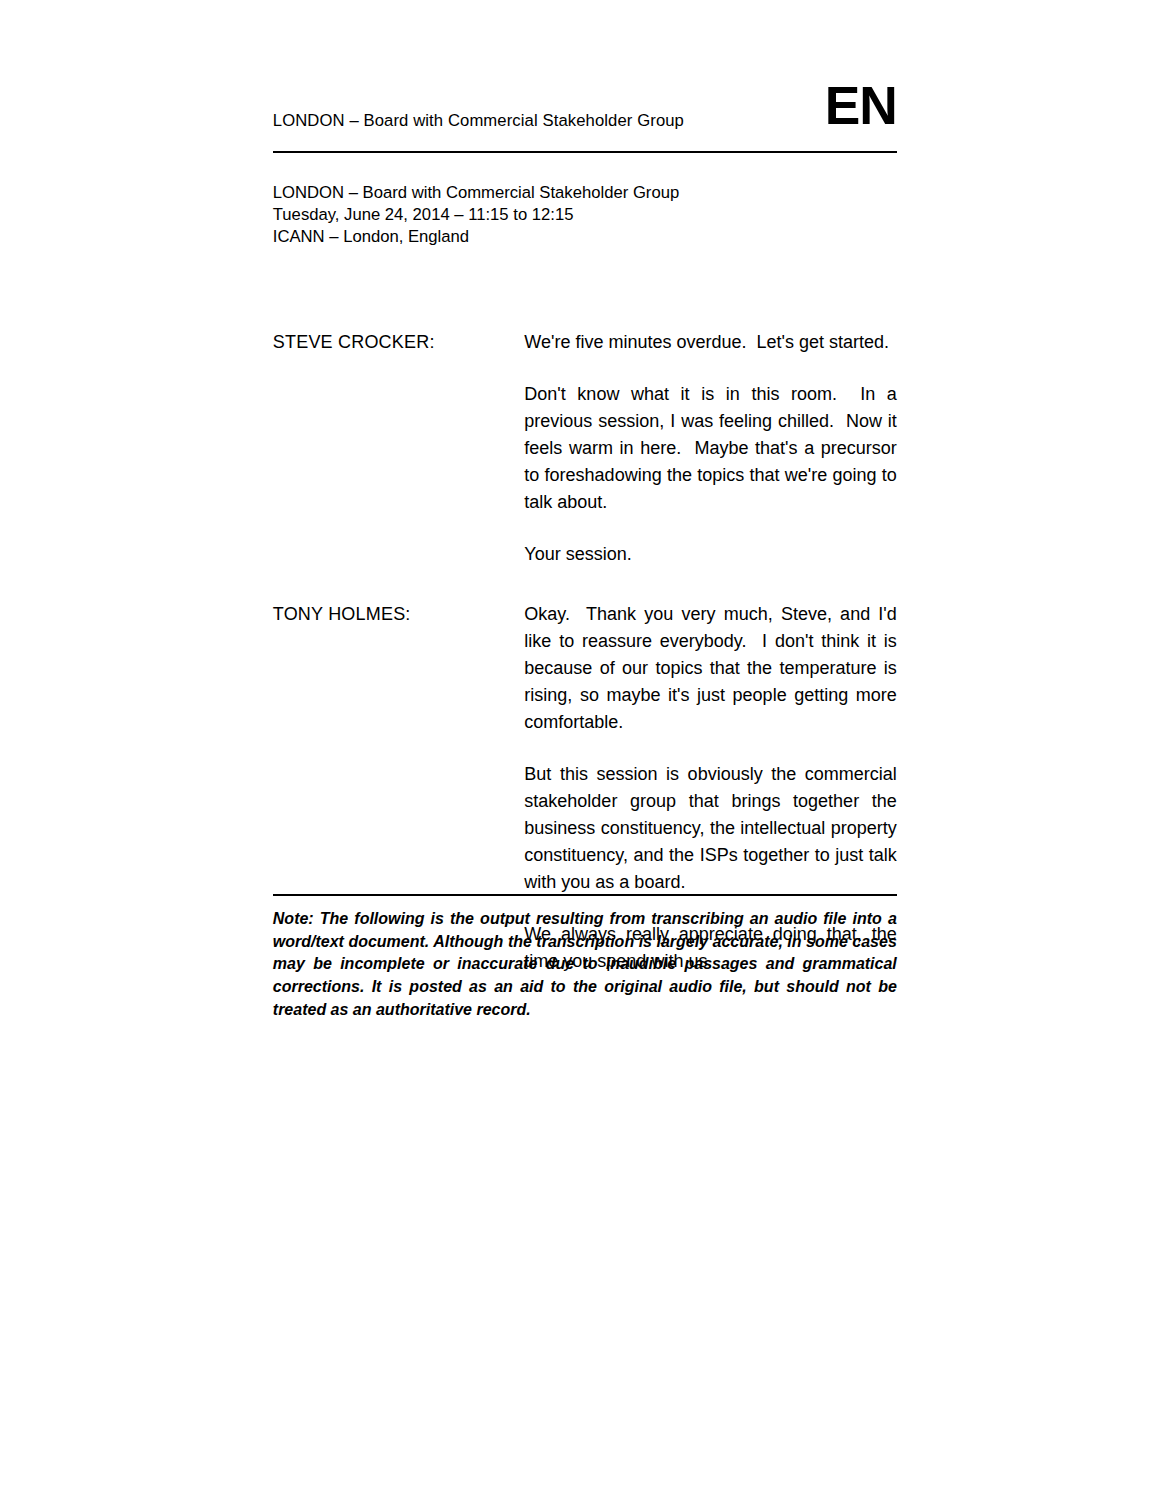LONDON – Board with Commercial Stakeholder Group
EN
LONDON – Board with Commercial Stakeholder Group
Tuesday, June 24, 2014 – 11:15 to 12:15
ICANN – London, England
STEVE CROCKER:
We're five minutes overdue. Let's get started.
Don't know what it is in this room. In a previous session, I was feeling chilled. Now it feels warm in here. Maybe that's a precursor to foreshadowing the topics that we're going to talk about.
Your session.
TONY HOLMES:
Okay. Thank you very much, Steve, and I'd like to reassure everybody. I don't think it is because of our topics that the temperature is rising, so maybe it's just people getting more comfortable.
But this session is obviously the commercial stakeholder group that brings together the business constituency, the intellectual property constituency, and the ISPs together to just talk with you as a board.
We always really appreciate doing that, the time you spend with us.
Note: The following is the output resulting from transcribing an audio file into a word/text document. Although the transcription is largely accurate, in some cases may be incomplete or inaccurate due to inaudible passages and grammatical corrections. It is posted as an aid to the original audio file, but should not be treated as an authoritative record.